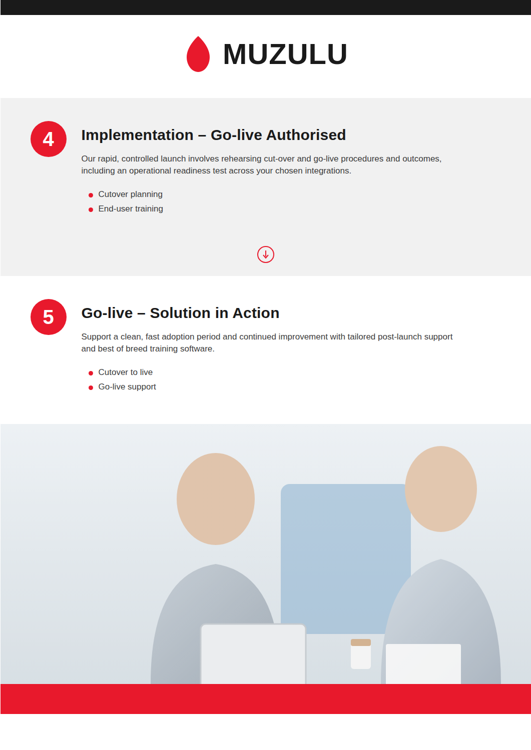MUZULU
4
Implementation – Go-live Authorised
Our rapid, controlled launch involves rehearsing cut-over and go-live procedures and outcomes, including an operational readiness test across your chosen integrations.
Cutover planning
End-user training
5
Go-live – Solution in Action
Support a clean, fast adoption period and continued improvement with tailored post-launch support and best of breed training software.
Cutover to live
Go-live support